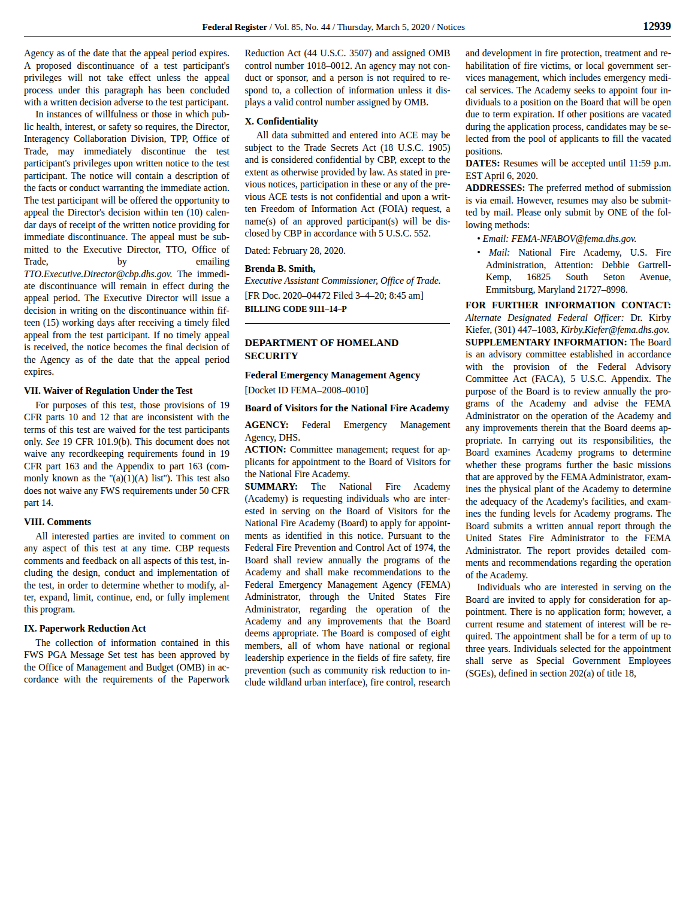Federal Register / Vol. 85, No. 44 / Thursday, March 5, 2020 / Notices
12939
Agency as of the date that the appeal period expires. A proposed discontinuance of a test participant's privileges will not take effect unless the appeal process under this paragraph has been concluded with a written decision adverse to the test participant.
In instances of willfulness or those in which public health, interest, or safety so requires, the Director, Interagency Collaboration Division, TPP, Office of Trade, may immediately discontinue the test participant's privileges upon written notice to the test participant. The notice will contain a description of the facts or conduct warranting the immediate action. The test participant will be offered the opportunity to appeal the Director's decision within ten (10) calendar days of receipt of the written notice providing for immediate discontinuance. The appeal must be submitted to the Executive Director, TTO, Office of Trade, by emailing TTO.Executive.Director@cbp.dhs.gov. The immediate discontinuance will remain in effect during the appeal period. The Executive Director will issue a decision in writing on the discontinuance within fifteen (15) working days after receiving a timely filed appeal from the test participant. If no timely appeal is received, the notice becomes the final decision of the Agency as of the date that the appeal period expires.
VII. Waiver of Regulation Under the Test
For purposes of this test, those provisions of 19 CFR parts 10 and 12 that are inconsistent with the terms of this test are waived for the test participants only. See 19 CFR 101.9(b). This document does not waive any recordkeeping requirements found in 19 CFR part 163 and the Appendix to part 163 (commonly known as the ''(a)(1)(A) list''). This test also does not waive any FWS requirements under 50 CFR part 14.
VIII. Comments
All interested parties are invited to comment on any aspect of this test at any time. CBP requests comments and feedback on all aspects of this test, including the design, conduct and implementation of the test, in order to determine whether to modify, alter, expand, limit, continue, end, or fully implement this program.
IX. Paperwork Reduction Act
The collection of information contained in this FWS PGA Message Set test has been approved by the Office of Management and Budget (OMB) in accordance with the requirements of the Paperwork Reduction Act (44 U.S.C. 3507) and assigned OMB control number 1018–0012. An agency may not conduct or sponsor, and a person is not required to respond to, a collection of information unless it displays a valid control number assigned by OMB.
X. Confidentiality
All data submitted and entered into ACE may be subject to the Trade Secrets Act (18 U.S.C. 1905) and is considered confidential by CBP, except to the extent as otherwise provided by law. As stated in previous notices, participation in these or any of the previous ACE tests is not confidential and upon a written Freedom of Information Act (FOIA) request, a name(s) of an approved participant(s) will be disclosed by CBP in accordance with 5 U.S.C. 552.
Dated: February 28, 2020.
Brenda B. Smith,
Executive Assistant Commissioner, Office of Trade.
[FR Doc. 2020–04472 Filed 3–4–20; 8:45 am]
BILLING CODE 9111–14–P
DEPARTMENT OF HOMELAND SECURITY
Federal Emergency Management Agency
[Docket ID FEMA–2008–0010]
Board of Visitors for the National Fire Academy
AGENCY: Federal Emergency Management Agency, DHS.
ACTION: Committee management; request for applicants for appointment to the Board of Visitors for the National Fire Academy.
SUMMARY: The National Fire Academy (Academy) is requesting individuals who are interested in serving on the Board of Visitors for the National Fire Academy (Board) to apply for appointments as identified in this notice. Pursuant to the Federal Fire Prevention and Control Act of 1974, the Board shall review annually the programs of the Academy and shall make recommendations to the Federal Emergency Management Agency (FEMA) Administrator, through the United States Fire Administrator, regarding the operation of the Academy and any improvements that the Board deems appropriate. The Board is composed of eight members, all of whom have national or regional leadership experience in the fields of fire safety, fire prevention (such as community risk reduction to include wildland urban interface), fire control, research and development in fire protection, treatment and rehabilitation of fire victims, or local government services management, which includes emergency medical services. The Academy seeks to appoint four individuals to a position on the Board that will be open due to term expiration. If other positions are vacated during the application process, candidates may be selected from the pool of applicants to fill the vacated positions.
DATES: Resumes will be accepted until 11:59 p.m. EST April 6, 2020.
ADDRESSES: The preferred method of submission is via email. However, resumes may also be submitted by mail. Please only submit by ONE of the following methods:
Email: FEMA-NFABOV@fema.dhs.gov.
Mail: National Fire Academy, U.S. Fire Administration, Attention: Debbie Gartrell-Kemp, 16825 South Seton Avenue, Emmitsburg, Maryland 21727–8998.
FOR FURTHER INFORMATION CONTACT: Alternate Designated Federal Officer: Dr. Kirby Kiefer, (301) 447–1083, Kirby.Kiefer@fema.dhs.gov.
SUPPLEMENTARY INFORMATION: The Board is an advisory committee established in accordance with the provision of the Federal Advisory Committee Act (FACA), 5 U.S.C. Appendix. The purpose of the Board is to review annually the programs of the Academy and advise the FEMA Administrator on the operation of the Academy and any improvements therein that the Board deems appropriate. In carrying out its responsibilities, the Board examines Academy programs to determine whether these programs further the basic missions that are approved by the FEMA Administrator, examines the physical plant of the Academy to determine the adequacy of the Academy's facilities, and examines the funding levels for Academy programs. The Board submits a written annual report through the United States Fire Administrator to the FEMA Administrator. The report provides detailed comments and recommendations regarding the operation of the Academy.
Individuals who are interested in serving on the Board are invited to apply for consideration for appointment. There is no application form; however, a current resume and statement of interest will be required. The appointment shall be for a term of up to three years. Individuals selected for the appointment shall serve as Special Government Employees (SGEs), defined in section 202(a) of title 18,